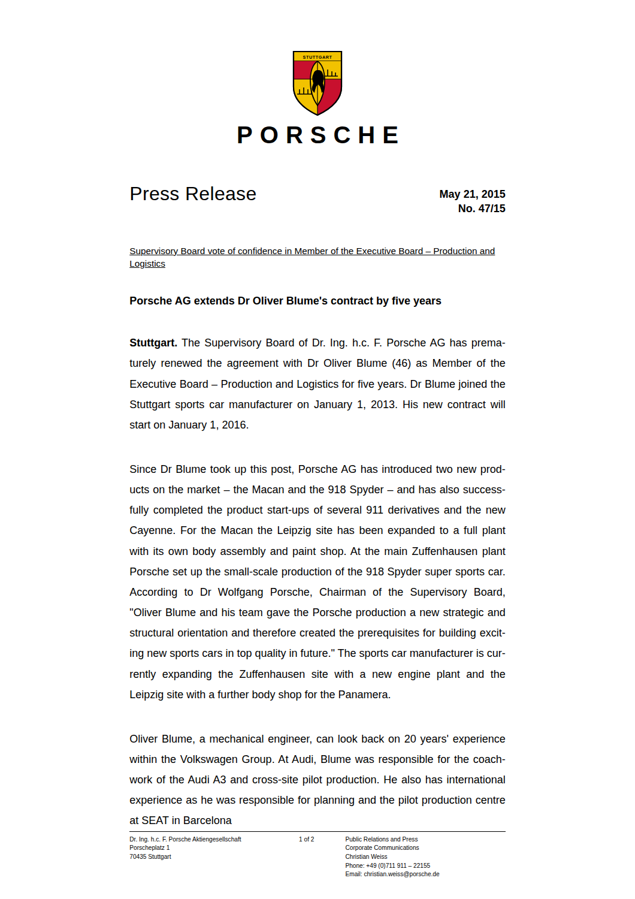STUTTGART
PORSCHE
Press Release
May 21, 2015
No. 47/15
Supervisory Board vote of confidence in Member of the Executive Board – Production and Logistics
Porsche AG extends Dr Oliver Blume's contract by five years
Stuttgart. The Supervisory Board of Dr. Ing. h.c. F. Porsche AG has prematurely renewed the agreement with Dr Oliver Blume (46) as Member of the Executive Board – Production and Logistics for five years. Dr Blume joined the Stuttgart sports car manufacturer on January 1, 2013. His new contract will start on January 1, 2016.
Since Dr Blume took up this post, Porsche AG has introduced two new products on the market – the Macan and the 918 Spyder – and has also successfully completed the product start-ups of several 911 derivatives and the new Cayenne. For the Macan the Leipzig site has been expanded to a full plant with its own body assembly and paint shop. At the main Zuffenhausen plant Porsche set up the small-scale production of the 918 Spyder super sports car. According to Dr Wolfgang Porsche, Chairman of the Supervisory Board, "Oliver Blume and his team gave the Porsche production a new strategic and structural orientation and therefore created the prerequisites for building exciting new sports cars in top quality in future." The sports car manufacturer is currently expanding the Zuffenhausen site with a new engine plant and the Leipzig site with a further body shop for the Panamera.
Oliver Blume, a mechanical engineer, can look back on 20 years' experience within the Volkswagen Group. At Audi, Blume was responsible for the coachwork of the Audi A3 and cross-site pilot production. He also has international experience as he was responsible for planning and the pilot production centre at SEAT in Barcelona
Dr. Ing. h.c. F. Porsche Aktiengesellschaft
Porscheplatz 1
70435 Stuttgart
1 of 2
Public Relations and Press
Corporate Communications
Christian Weiss
Phone: +49 (0)711 911 – 22155
Email: christian.weiss@porsche.de